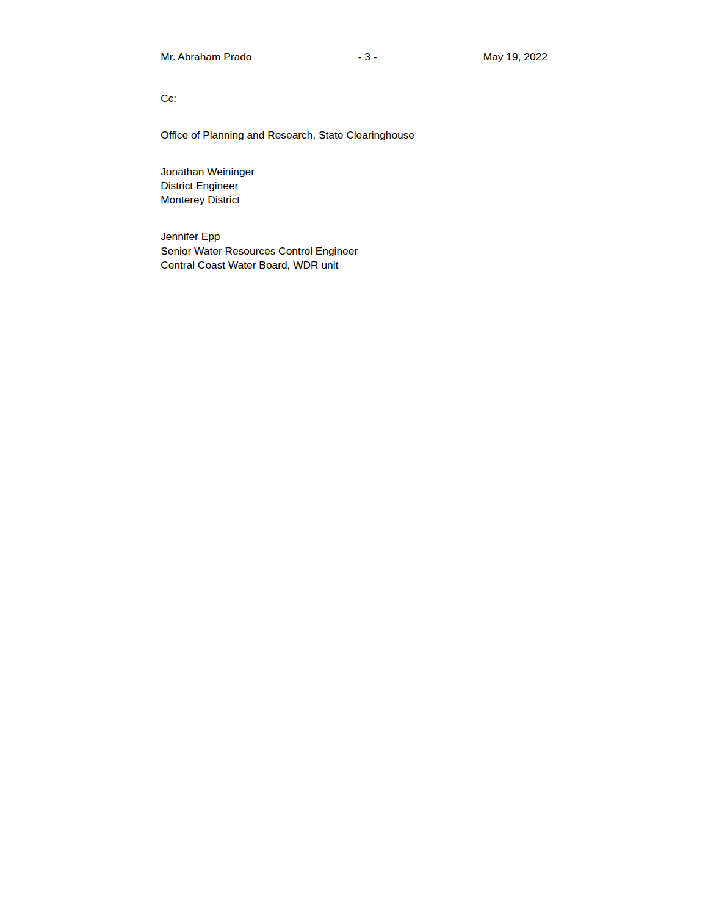Mr. Abraham Prado
- 3 -
May 19, 2022
Cc:
Office of Planning and Research, State Clearinghouse
Jonathan Weininger
District Engineer
Monterey District
Jennifer Epp
Senior Water Resources Control Engineer
Central Coast Water Board, WDR unit